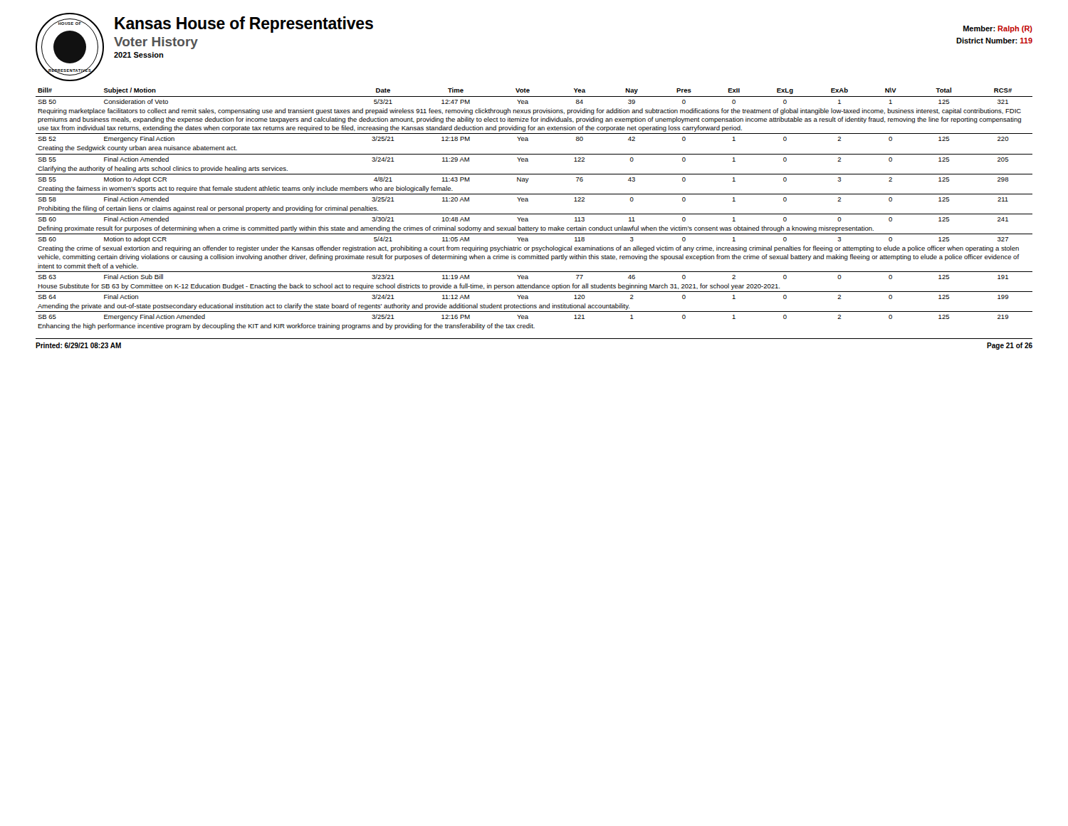HOUSE OF
REPRESENTATIVES
Kansas House of Representatives
Voter History
2021 Session
Member: Ralph (R)
District Number: 119
| Bill# | Subject / Motion | Date | Time | Vote | Yea | Nay | Pres | ExII | ExLg | ExAb | N\V | Total | RCS# |
| --- | --- | --- | --- | --- | --- | --- | --- | --- | --- | --- | --- | --- | --- |
| SB 50 | Consideration of Veto | 5/3/21 | 12:47 PM | Yea | 84 | 39 | 0 | 0 | 0 | 1 | 1 | 125 | 321 |
| Requiring marketplace facilitators to collect and remit sales, compensating use and transient guest taxes and prepaid wireless 911 fees, removing clickthrough nexus provisions, providing for addition and subtraction modifications for the treatment of global intangible low-taxed income, business interest, capital contributions, FDIC premiums and business meals, expanding the expense deduction for income taxpayers and calculating the deduction amount, providing the ability to elect to itemize for individuals, providing an exemption of unemployment compensation income attributable as a result of identity fraud, removing the line for reporting compensating use tax from individual tax returns, extending the dates when corporate tax returns are required to be filed, increasing the Kansas standard deduction and providing for an extension of the corporate net operating loss carryforward period. |
| SB 52 | Emergency Final Action | 3/25/21 | 12:18 PM | Yea | 80 | 42 | 0 | 1 | 0 | 2 | 0 | 125 | 220 |
| Creating the Sedgwick county urban area nuisance abatement act. |
| SB 55 | Final Action Amended | 3/24/21 | 11:29 AM | Yea | 122 | 0 | 0 | 1 | 0 | 2 | 0 | 125 | 205 |
| Clarifying the authority of healing arts school clinics to provide healing arts services. |
| SB 55 | Motion to Adopt CCR | 4/8/21 | 11:43 PM | Nay | 76 | 43 | 0 | 1 | 0 | 3 | 2 | 125 | 298 |
| Creating the fairness in women's sports act to require that female student athletic teams only include members who are biologically female. |
| SB 58 | Final Action Amended | 3/25/21 | 11:20 AM | Yea | 122 | 0 | 0 | 1 | 0 | 2 | 0 | 125 | 211 |
| Prohibiting the filing of certain liens or claims against real or personal property and providing for criminal penalties. |
| SB 60 | Final Action Amended | 3/30/21 | 10:48 AM | Yea | 113 | 11 | 0 | 1 | 0 | 0 | 0 | 125 | 241 |
| Defining proximate result for purposes of determining when a crime is committed partly within this state and amending the crimes of criminal sodomy and sexual battery to make certain conduct unlawful when the victim’s consent was obtained through a knowing misrepresentation. |
| SB 60 | Motion to adopt CCR | 5/4/21 | 11:05 AM | Yea | 118 | 3 | 0 | 1 | 0 | 3 | 0 | 125 | 327 |
| Creating the crime of sexual extortion and requiring an offender to register under the Kansas offender registration act, prohibiting a court from requiring psychiatric or psychological examinations of an alleged victim of any crime, increasing criminal penalties for fleeing or attempting to elude a police officer when operating a stolen vehicle, committing certain driving violations or causing a collision involving another driver, defining proximate result for purposes of determining when a crime is committed partly within this state, removing the spousal exception from the crime of sexual battery and making fleeing or attempting to elude a police officer evidence of intent to commit theft of a vehicle. |
| SB 63 | Final Action Sub Bill | 3/23/21 | 11:19 AM | Yea | 77 | 46 | 0 | 2 | 0 | 0 | 0 | 125 | 191 |
| House Substitute for SB 63 by Committee on K-12 Education Budget - Enacting the back to school act to require school districts to provide a full-time, in person attendance option for all students beginning March 31, 2021, for school year 2020-2021. |
| SB 64 | Final Action | 3/24/21 | 11:12 AM | Yea | 120 | 2 | 0 | 1 | 0 | 2 | 0 | 125 | 199 |
| Amending the private and out-of-state postsecondary educational institution act to clarify the state board of regents' authority and provide additional student protections and institutional accountability. |
| SB 65 | Emergency Final Action Amended | 3/25/21 | 12:16 PM | Yea | 121 | 1 | 0 | 1 | 0 | 2 | 0 | 125 | 219 |
| Enhancing the high performance incentive program by decoupling the KIT and KIR workforce training programs and by providing for the transferability of the tax credit. |
Printed: 6/29/21 08:23 AM
Page 21 of 26